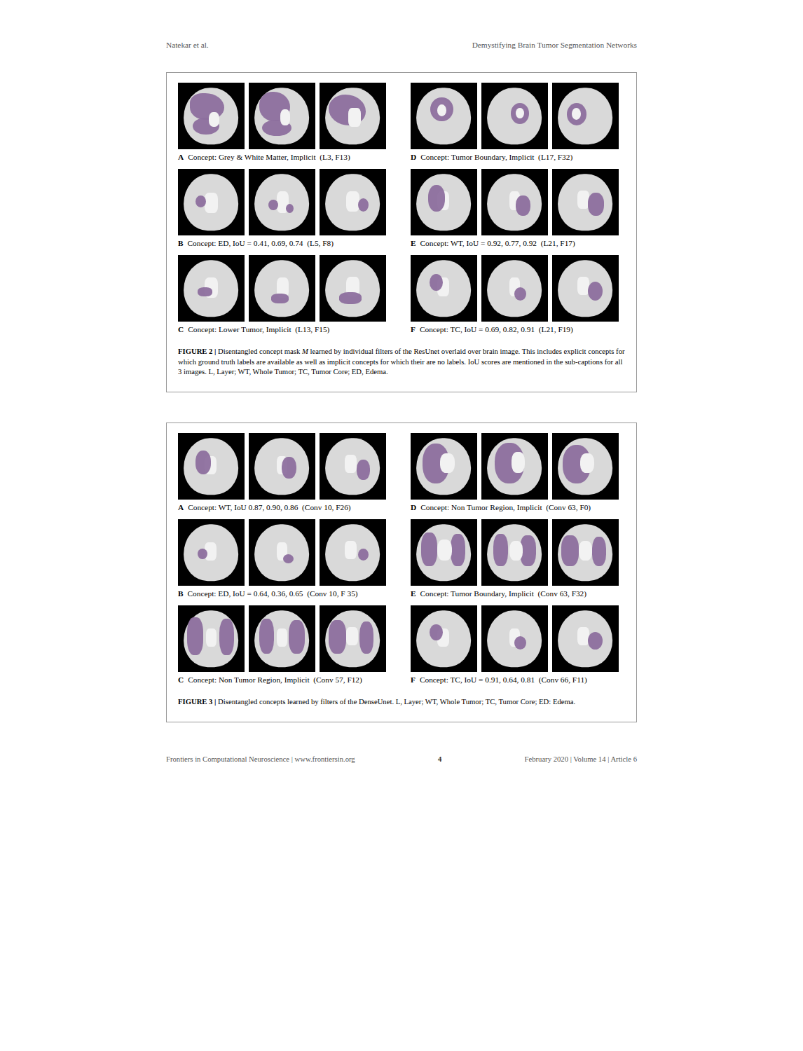Natekar et al.
Demystifying Brain Tumor Segmentation Networks
AConcept: Grey & White Matter, Implicit (L3, F13)
BConcept: ED, IoU = 0.41, 0.69, 0.74 (L5, F8)
CConcept: Lower Tumor, Implicit (L13, F15)
DConcept: Tumor Boundary, Implicit (L17, F32)
EConcept: WT, IoU = 0.92, 0.77, 0.92 (L21, F17)
FConcept: TC, IoU = 0.69, 0.82, 0.91 (L21, F19)
FIGURE 2 | Disentangled concept mask M learned by individual filters of the ResUnet overlaid over brain image. This includes explicit concepts for which ground truth labels are available as well as implicit concepts for which their are no labels. IoU scores are mentioned in the sub-captions for all 3 images. L, Layer; WT, Whole Tumor; TC, Tumor Core; ED, Edema.
AConcept: WT, IoU 0.87, 0.90, 0.86 (Conv 10, F26)
BConcept: ED, IoU = 0.64, 0.36, 0.65 (Conv 10, F 35)
CConcept: Non Tumor Region, Implicit (Conv 57, F12)
DConcept: Non Tumor Region, Implicit (Conv 63, F0)
EConcept: Tumor Boundary, Implicit (Conv 63, F32)
FConcept: TC, IoU = 0.91, 0.64, 0.81 (Conv 66, F11)
FIGURE 3 | Disentangled concepts learned by filters of the DenseUnet. L, Layer; WT, Whole Tumor; TC, Tumor Core; ED: Edema.
Frontiers in Computational Neuroscience | www.frontiersin.org
4
February 2020 | Volume 14 | Article 6